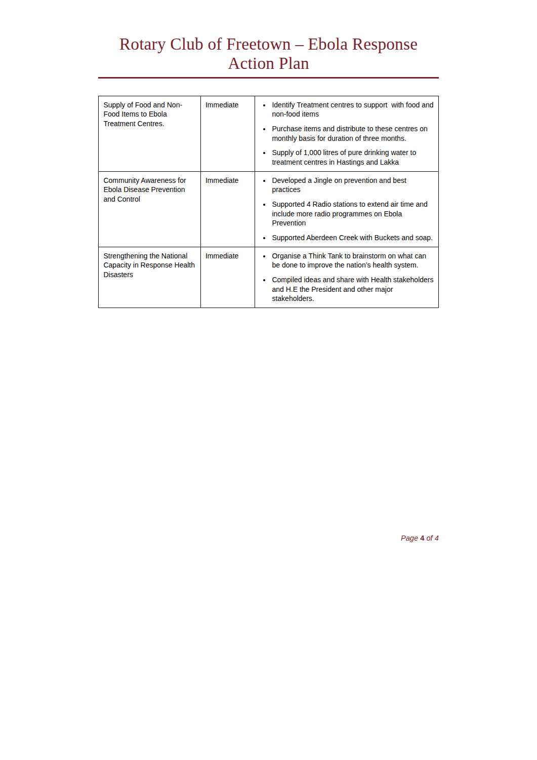Rotary Club of Freetown – Ebola Response Action Plan
| Supply of Food and Non-Food Items to Ebola Treatment Centres. | Immediate | Identify Treatment centres to support with food and non-food items Purchase items and distribute to these centres on monthly basis for duration of three months. Supply of 1,000 litres of pure drinking water to treatment centres in Hastings and Lakka |
| Community Awareness for Ebola Disease Prevention and Control | Immediate | Developed a Jingle on prevention and best practices Supported 4 Radio stations to extend air time and include more radio programmes on Ebola Prevention Supported Aberdeen Creek with Buckets and soap. |
| Strengthening the National Capacity in Response Health Disasters | Immediate | Organise a Think Tank to brainstorm on what can be done to improve the nation’s health system. Compiled ideas and share with Health stakeholders and H.E the President and other major stakeholders. |
Page 4 of 4